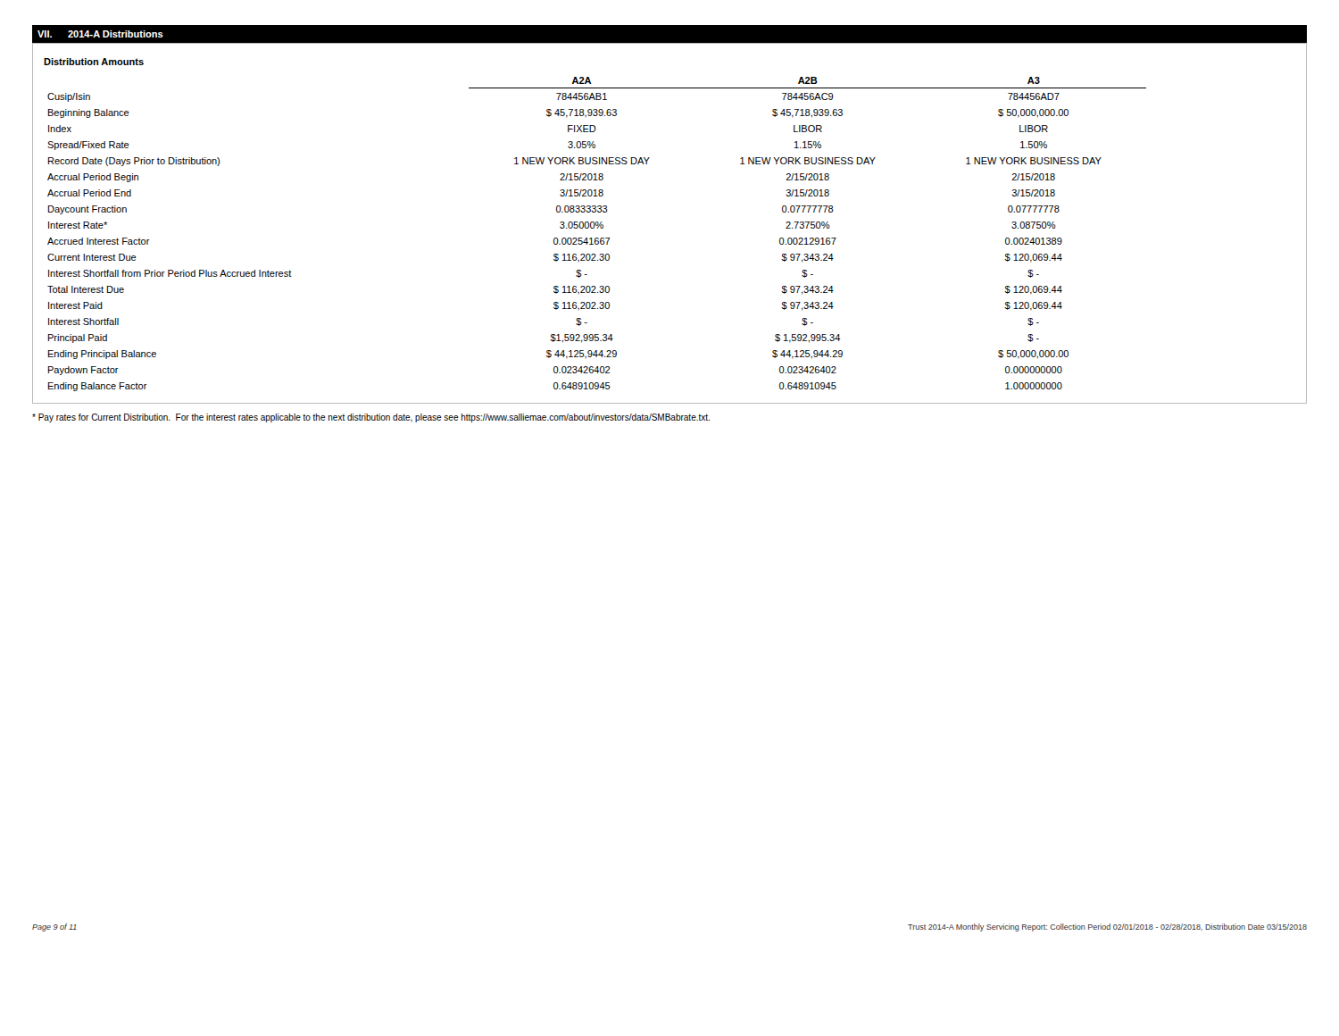VII. 2014-A Distributions
Distribution Amounts
| | A2A | A2B | A3 | |
| Cusip/Isin | 784456AB1 | 784456AC9 | 784456AD7 | |
| Beginning Balance | $ 45,718,939.63 | $ 45,718,939.63 | $ 50,000,000.00 | |
| Index | FIXED | LIBOR | LIBOR | |
| Spread/Fixed Rate | 3.05% | 1.15% | 1.50% | |
| Record Date (Days Prior to Distribution) | 1 NEW YORK BUSINESS DAY | 1 NEW YORK BUSINESS DAY | 1 NEW YORK BUSINESS DAY | |
| Accrual Period Begin | 2/15/2018 | 2/15/2018 | 2/15/2018 | |
| Accrual Period End | 3/15/2018 | 3/15/2018 | 3/15/2018 | |
| Daycount Fraction | 0.08333333 | 0.07777778 | 0.07777778 | |
| Interest Rate* | 3.05000% | 2.73750% | 3.08750% | |
| Accrued Interest Factor | 0.002541667 | 0.002129167 | 0.002401389 | |
| Current Interest Due | $ 116,202.30 | $ 97,343.24 | $ 120,069.44 | |
| Interest Shortfall from Prior Period Plus Accrued Interest | $ - | $ - | $ - | |
| Total Interest Due | $ 116,202.30 | $ 97,343.24 | $ 120,069.44 | |
| Interest Paid | $ 116,202.30 | $ 97,343.24 | $ 120,069.44 | |
| Interest Shortfall | $ - | $ - | $ - | |
| Principal Paid | $1,592,995.34 | $ 1,592,995.34 | $ - | |
| Ending Principal Balance | $ 44,125,944.29 | $ 44,125,944.29 | $ 50,000,000.00 | |
| Paydown Factor | 0.023426402 | 0.023426402 | 0.000000000 | |
| Ending Balance Factor | 0.648910945 | 0.648910945 | 1.000000000 | |
* Pay rates for Current Distribution. For the interest rates applicable to the next distribution date, please see https://www.salliemae.com/about/investors/data/SMBabrate.txt.
Page 9 of 11
Trust 2014-A Monthly Servicing Report: Collection Period 02/01/2018 - 02/28/2018, Distribution Date 03/15/2018